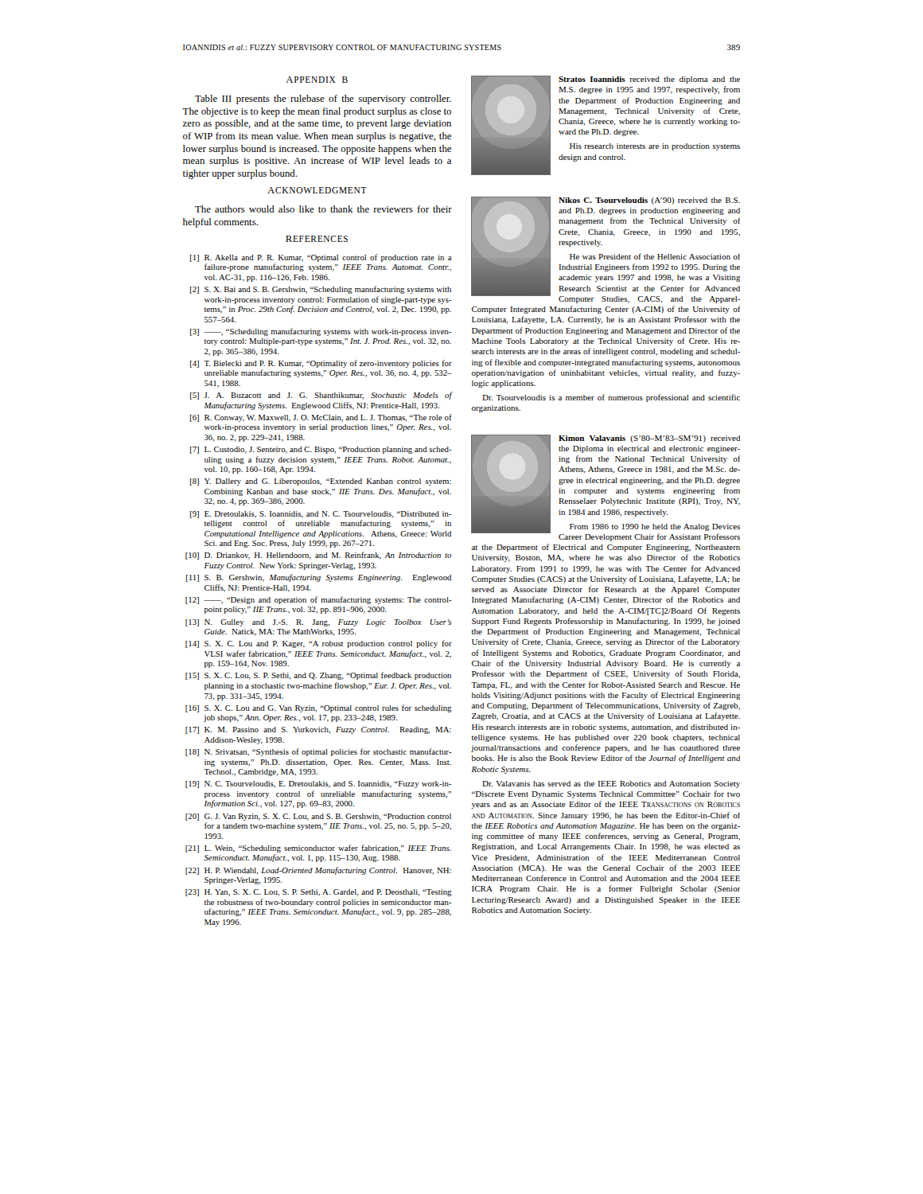IOANNIDIS et al.: FUZZY SUPERVISORY CONTROL OF MANUFACTURING SYSTEMS
389
APPENDIX B
Table III presents the rulebase of the supervisory controller. The objective is to keep the mean final product surplus as close to zero as possible, and at the same time, to prevent large deviation of WIP from its mean value. When mean surplus is negative, the lower surplus bound is increased. The opposite happens when the mean surplus is positive. An increase of WIP level leads to a tighter upper surplus bound.
ACKNOWLEDGMENT
The authors would also like to thank the reviewers for their helpful comments.
REFERENCES
[1] R. Akella and P. R. Kumar, “Optimal control of production rate in a failure-prone manufacturing system,” IEEE Trans. Automat. Contr., vol. AC-31, pp. 116–126, Feb. 1986.
[2] S. X. Bai and S. B. Gershwin, “Scheduling manufacturing systems with work-in-process inventory control: Formulation of single-part-type systems,” in Proc. 29th Conf. Decision and Control, vol. 2, Dec. 1990, pp. 557–564.
[3]——, “Scheduling manufacturing systems with work-in-process inventory control: Multiple-part-type systems,” Int. J. Prod. Res., vol. 32, no. 2, pp. 365–386, 1994.
[4] T. Bielecki and P. R. Kumar, “Optimality of zero-inventory policies for unreliable manufacturing systems,” Oper. Res., vol. 36, no. 4, pp. 532–541, 1988.
[5] J. A. Buzacott and J. G. Shanthikumar, Stochastic Models of Manufacturing Systems. Englewood Cliffs, NJ: Prentice-Hall, 1993.
[6] R. Conway, W. Maxwell, J. O. McClain, and L. J. Thomas, “The role of work-in-process inventory in serial production lines,” Oper. Res., vol. 36, no. 2, pp. 229–241, 1988.
[7] L. Custodio, J. Senteiro, and C. Bispo, “Production planning and scheduling using a fuzzy decision system,” IEEE Trans. Robot. Automat., vol. 10, pp. 160–168, Apr. 1994.
[8] Y. Dallery and G. Liberopoulos, “Extended Kanban control system: Combining Kanban and base stock,” IIE Trans. Des. Manufact., vol. 32, no. 4, pp. 369–386, 2000.
[9] E. Dretoulakis, S. Ioannidis, and N. C. Tsourveloudis, “Distributed intelligent control of unreliable manufacturing systems,” in Computational Intelligence and Applications. Athens, Greece: World Sci. and Eng. Soc. Press, July 1999, pp. 267–271.
[10] D. Driankov, H. Hellendoorn, and M. Reinfrank, An Introduction to Fuzzy Control. New York: Springer-Verlag, 1993.
[11] S. B. Gershwin, Manufacturing Systems Engineering. Englewood Cliffs, NJ: Prentice-Hall, 1994.
[12]——, “Design and operation of manufacturing systems: The control-point policy,” IIE Trans., vol. 32, pp. 891–906, 2000.
[13] N. Gulley and J.-S. R. Jang, Fuzzy Logic Toolbox User’s Guide. Natick, MA: The MathWorks, 1995.
[14] S. X. C. Lou and P. Kager, “A robust production control policy for VLSI wafer fabrication,” IEEE Trans. Semiconduct. Manufact., vol. 2, pp. 159–164, Nov. 1989.
[15] S. X. C. Lou, S. P. Sethi, and Q. Zhang, “Optimal feedback production planning in a stochastic two-machine flowshop,” Eur. J. Oper. Res., vol. 73, pp. 331–345, 1994.
[16] S. X. C. Lou and G. Van Ryzin, “Optimal control rules for scheduling job shops,” Ann. Oper. Res., vol. 17, pp. 233–248, 1989.
[17] K. M. Passino and S. Yurkovich, Fuzzy Control. Reading, MA: Addison-Wesley, 1998.
[18] N. Srivatsan, “Synthesis of optimal policies for stochastic manufacturing systems,” Ph.D. dissertation, Oper. Res. Center, Mass. Inst. Technol., Cambridge, MA, 1993.
[19] N. C. Tsourveloudis, E. Dretoulakis, and S. Ioannidis, “Fuzzy work-in-process inventory control of unreliable manufacturing systems,” Information Sci., vol. 127, pp. 69–83, 2000.
[20] G. J. Van Ryzin, S. X. C. Lou, and S. B. Gershwin, “Production control for a tandem two-machine system,” IIE Trans., vol. 25, no. 5, pp. 5–20, 1993.
[21] L. Wein, “Scheduling semiconductor wafer fabrication,” IEEE Trans. Semiconduct. Manufact., vol. 1, pp. 115–130, Aug. 1988.
[22] H. P. Wiendahl, Load-Oriented Manufacturing Control. Hanover, NH: Springer-Verlag, 1995.
[23] H. Yan, S. X. C. Lou, S. P. Sethi, A. Gardel, and P. Deosthali, “Testing the robustness of two-boundary control policies in semiconductor manufacturing,” IEEE Trans. Semiconduct. Manufact., vol. 9, pp. 285–288, May 1996.
Stratos Ioannidis received the diploma and the M.S. degree in 1995 and 1997, respectively, from the Department of Production Engineering and Management, Technical University of Crete, Chania, Greece, where he is currently working toward the Ph.D. degree.
His research interests are in production systems design and control.
Nikos C. Tsourveloudis (A’90) received the B.S. and Ph.D. degrees in production engineering and management from the Technical University of Crete, Chania, Greece, in 1990 and 1995, respectively.
He was President of the Hellenic Association of Industrial Engineers from 1992 to 1995. During the academic years 1997 and 1998, he was a Visiting Research Scientist at the Center for Advanced Computer Studies, CACS, and the Apparel-Computer Integrated Manufacturing Center (A-CIM) of the University of Louisiana, Lafayette, LA. Currently, he is an Assistant Professor with the Department of Production Engineering and Management and Director of the Machine Tools Laboratory at the Technical University of Crete. His research interests are in the areas of intelligent control, modeling and scheduling of flexible and computer-integrated manufacturing systems, autonomous operation/navigation of uninhabitant vehicles, virtual reality, and fuzzy-logic applications.
Dr. Tsourveloudis is a member of numerous professional and scientific organizations.
Kimon Valavanis (S’80–M’83–SM’91) received the Diploma in electrical and electronic engineering from the National Technical University of Athens, Athens, Greece in 1981, and the M.Sc. degree in electrical engineering, and the Ph.D. degree in computer and systems engineering from Rensselaer Polytechnic Institute (RPI), Troy, NY, in 1984 and 1986, respectively.
From 1986 to 1990 he held the Analog Devices Career Development Chair for Assistant Professors at the Department of Electrical and Computer Engineering, Northeastern University, Boston, MA, where he was also Director of the Robotics Laboratory. From 1991 to 1999, he was with The Center for Advanced Computer Studies (CACS) at the University of Louisiana, Lafayette, LA; he served as Associate Director for Research at the Apparel Computer Integrated Manufacturing (A-CIM) Center, Director of the Robotics and Automation Laboratory, and held the A-CIM/[TC]2/Board Of Regents Support Fund Regents Professorship in Manufacturing. In 1999, he joined the Department of Production Engineering and Management, Technical University of Crete, Chania, Greece, serving as Director of the Laboratory of Intelligent Systems and Robotics, Graduate Program Coordinator, and Chair of the University Industrial Advisory Board. He is currently a Professor with the Department of CSEE, University of South Florida, Tampa, FL, and with the Center for Robot-Assisted Search and Rescue. He holds Visiting/Adjunct positions with the Faculty of Electrical Engineering and Computing, Department of Telecommunications, University of Zagreb, Zagreb, Croatia, and at CACS at the University of Louisiana at Lafayette. His research interests are in robotic systems, automation, and distributed intelligence systems. He has published over 220 book chapters, technical journal/transactions and conference papers, and he has coauthored three books. He is also the Book Review Editor of the Journal of Intelligent and Robotic Systems.
Dr. Valavanis has served as the IEEE Robotics and Automation Society “Discrete Event Dynamic Systems Technical Committee” Cochair for two years and as an Associate Editor of the IEEE Transactions on Robotics and Automation. Since January 1996, he has been the Editor-in-Chief of the IEEE Robotics and Automation Magazine. He has been on the organizing committee of many IEEE conferences, serving as General, Program, Registration, and Local Arrangements Chair. In 1998, he was elected as Vice President, Administration of the IEEE Mediterranean Control Association (MCA). He was the General Cochair of the 2003 IEEE Mediterranean Conference in Control and Automation and the 2004 IEEE ICRA Program Chair. He is a former Fulbright Scholar (Senior Lecturing/Research Award) and a Distinguished Speaker in the IEEE Robotics and Automation Society.